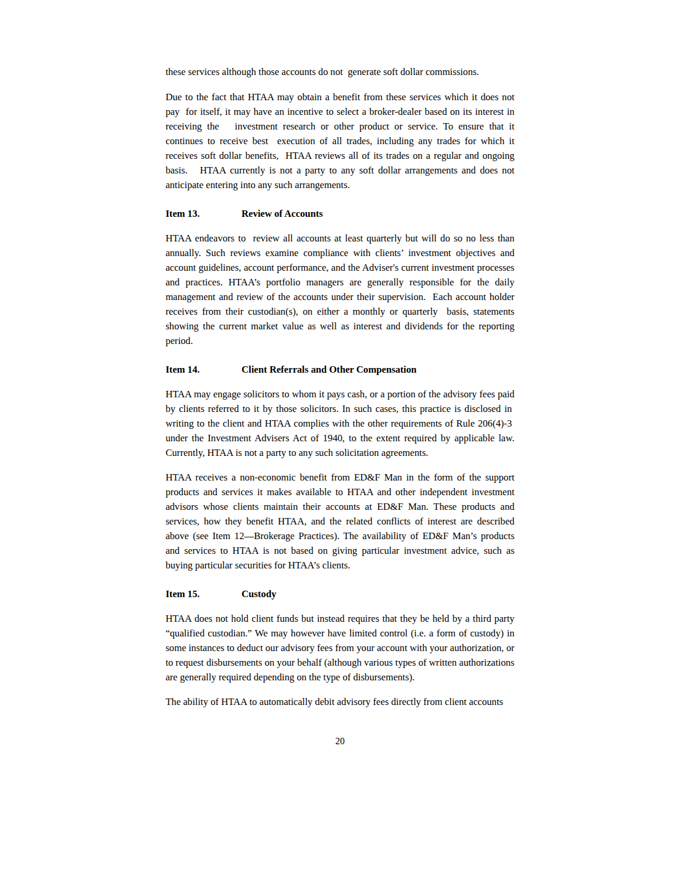these services although those accounts do not generate soft dollar commissions.
Due to the fact that HTAA may obtain a benefit from these services which it does not pay for itself, it may have an incentive to select a broker-dealer based on its interest in receiving the investment research or other product or service. To ensure that it continues to receive best execution of all trades, including any trades for which it receives soft dollar benefits, HTAA reviews all of its trades on a regular and ongoing basis. HTAA currently is not a party to any soft dollar arrangements and does not anticipate entering into any such arrangements.
Item 13. Review of Accounts
HTAA endeavors to review all accounts at least quarterly but will do so no less than annually. Such reviews examine compliance with clients’ investment objectives and account guidelines, account performance, and the Adviser's current investment processes and practices. HTAA’s portfolio managers are generally responsible for the daily management and review of the accounts under their supervision. Each account holder receives from their custodian(s), on either a monthly or quarterly basis, statements showing the current market value as well as interest and dividends for the reporting period.
Item 14. Client Referrals and Other Compensation
HTAA may engage solicitors to whom it pays cash, or a portion of the advisory fees paid by clients referred to it by those solicitors. In such cases, this practice is disclosed in writing to the client and HTAA complies with the other requirements of Rule 206(4)-3 under the Investment Advisers Act of 1940, to the extent required by applicable law. Currently, HTAA is not a party to any such solicitation agreements.
HTAA receives a non-economic benefit from ED&F Man in the form of the support products and services it makes available to HTAA and other independent investment advisors whose clients maintain their accounts at ED&F Man. These products and services, how they benefit HTAA, and the related conflicts of interest are described above (see Item 12—Brokerage Practices). The availability of ED&F Man’s products and services to HTAA is not based on giving particular investment advice, such as buying particular securities for HTAA’s clients.
Item 15. Custody
HTAA does not hold client funds but instead requires that they be held by a third party “qualified custodian.” We may however have limited control (i.e. a form of custody) in some instances to deduct our advisory fees from your account with your authorization, or to request disbursements on your behalf (although various types of written authorizations are generally required depending on the type of disbursements).
The ability of HTAA to automatically debit advisory fees directly from client accounts
20